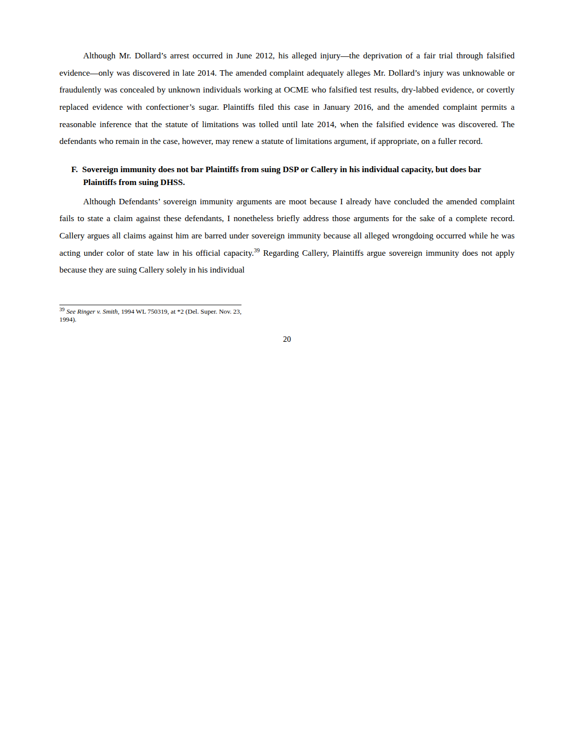Although Mr. Dollard’s arrest occurred in June 2012, his alleged injury—the deprivation of a fair trial through falsified evidence—only was discovered in late 2014. The amended complaint adequately alleges Mr. Dollard’s injury was unknowable or fraudulently was concealed by unknown individuals working at OCME who falsified test results, dry-labbed evidence, or covertly replaced evidence with confectioner’s sugar. Plaintiffs filed this case in January 2016, and the amended complaint permits a reasonable inference that the statute of limitations was tolled until late 2014, when the falsified evidence was discovered. The defendants who remain in the case, however, may renew a statute of limitations argument, if appropriate, on a fuller record.
F. Sovereign immunity does not bar Plaintiffs from suing DSP or Callery in his individual capacity, but does bar Plaintiffs from suing DHSS.
Although Defendants’ sovereign immunity arguments are moot because I already have concluded the amended complaint fails to state a claim against these defendants, I nonetheless briefly address those arguments for the sake of a complete record. Callery argues all claims against him are barred under sovereign immunity because all alleged wrongdoing occurred while he was acting under color of state law in his official capacity.39 Regarding Callery, Plaintiffs argue sovereign immunity does not apply because they are suing Callery solely in his individual
39 See Ringer v. Smith, 1994 WL 750319, at *2 (Del. Super. Nov. 23, 1994).
20